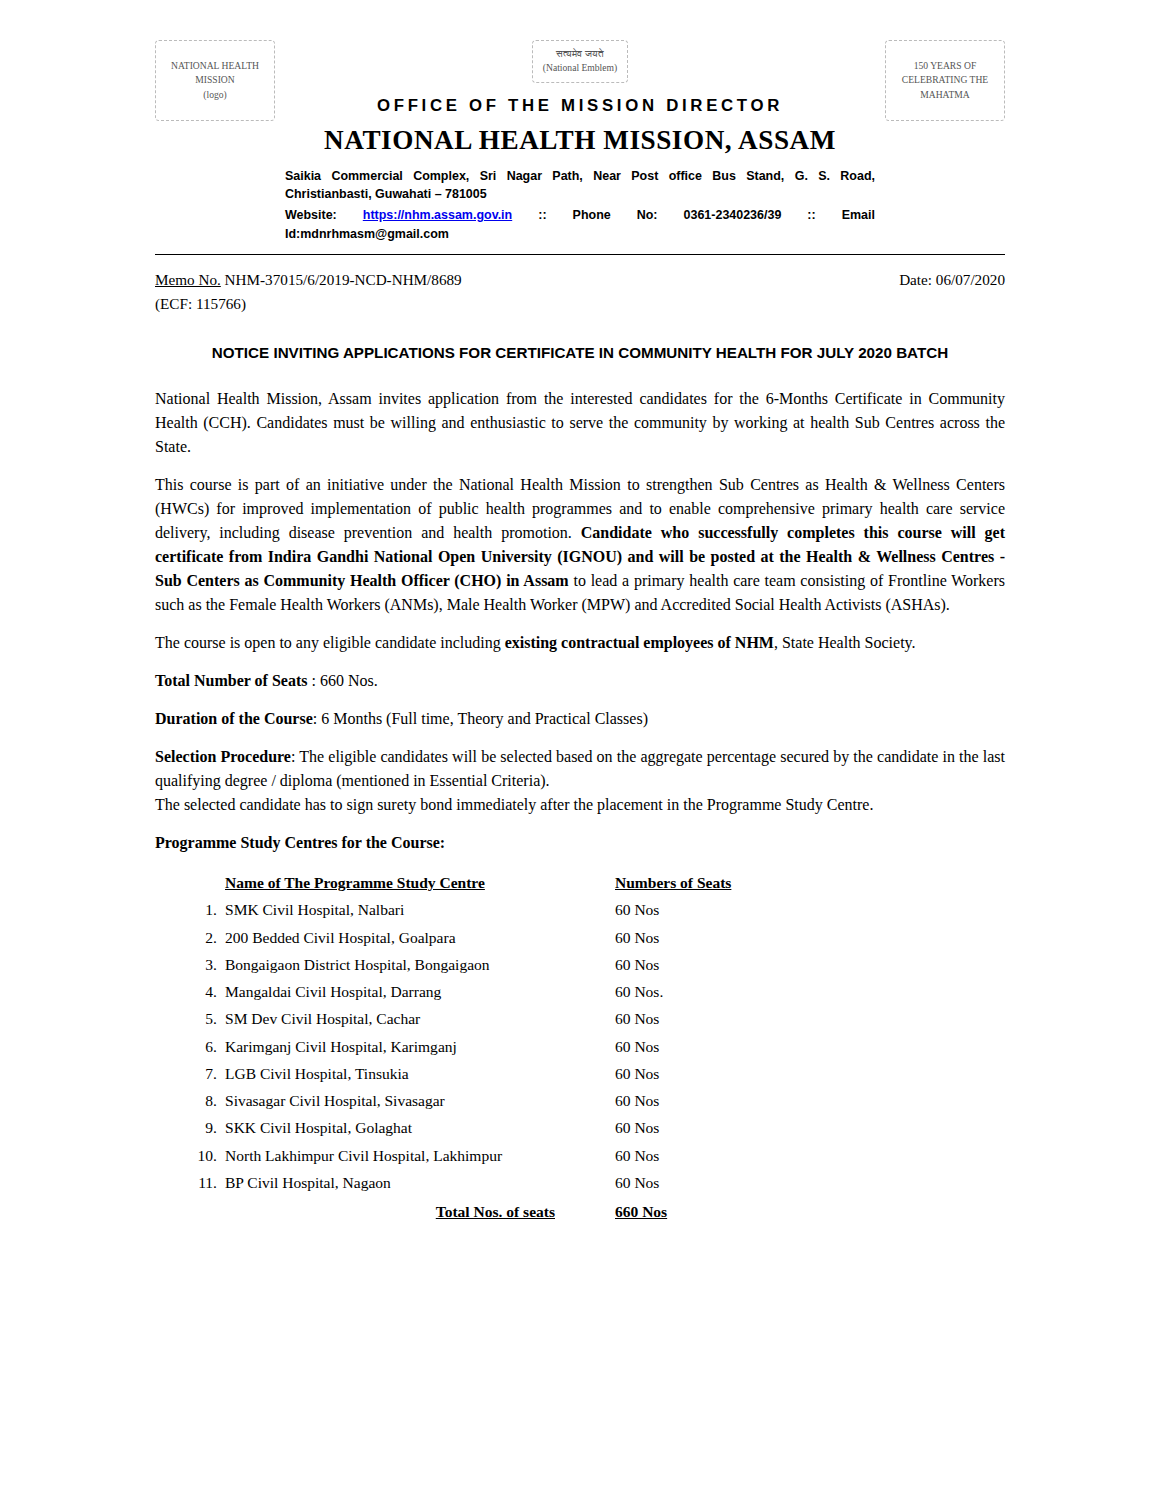NATIONAL HEALTH MISSION
(logo)
सत्यमेव जयते
(National Emblem)
OFFICE OF THE MISSION DIRECTOR
NATIONAL HEALTH MISSION, ASSAM
Saikia Commercial Complex, Sri Nagar Path, Near Post office Bus Stand, G. S. Road, Christianbasti, Guwahati – 781005
Website: https://nhm.assam.gov.in :: Phone No: 0361-2340236/39 :: Email Id:mdnrhmasm@gmail.com
150 YEARS OF CELEBRATING THE MAHATMA
Memo No. NHM-37015/6/2019-NCD-NHM/8689
Date: 06/07/2020
(ECF: 115766)
NOTICE INVITING APPLICATIONS FOR CERTIFICATE IN COMMUNITY HEALTH FOR JULY 2020 BATCH
National Health Mission, Assam invites application from the interested candidates for the 6-Months Certificate in Community Health (CCH). Candidates must be willing and enthusiastic to serve the community by working at health Sub Centres across the State.
This course is part of an initiative under the National Health Mission to strengthen Sub Centres as Health & Wellness Centers (HWCs) for improved implementation of public health programmes and to enable comprehensive primary health care service delivery, including disease prevention and health promotion. Candidate who successfully completes this course will get certificate from Indira Gandhi National Open University (IGNOU) and will be posted at the Health & Wellness Centres - Sub Centers as Community Health Officer (CHO) in Assam to lead a primary health care team consisting of Frontline Workers such as the Female Health Workers (ANMs), Male Health Worker (MPW) and Accredited Social Health Activists (ASHAs).
The course is open to any eligible candidate including existing contractual employees of NHM, State Health Society.
Total Number of Seats : 660 Nos.
Duration of the Course: 6 Months (Full time, Theory and Practical Classes)
Selection Procedure: The eligible candidates will be selected based on the aggregate percentage secured by the candidate in the last qualifying degree / diploma (mentioned in Essential Criteria).
The selected candidate has to sign surety bond immediately after the placement in the Programme Study Centre.
Programme Study Centres for the Course:
| | Name of The Programme Study Centre | Numbers of Seats |
| --- | --- | --- |
| 1. | SMK Civil Hospital, Nalbari | 60 Nos |
| 2. | 200 Bedded Civil Hospital, Goalpara | 60 Nos |
| 3. | Bongaigaon District Hospital, Bongaigaon | 60 Nos |
| 4. | Mangaldai Civil Hospital, Darrang | 60 Nos. |
| 5. | SM Dev Civil Hospital, Cachar | 60 Nos |
| 6. | Karimganj Civil Hospital, Karimganj | 60 Nos |
| 7. | LGB Civil Hospital, Tinsukia | 60 Nos |
| 8. | Sivasagar Civil Hospital, Sivasagar | 60 Nos |
| 9. | SKK Civil Hospital, Golaghat | 60 Nos |
| 10. | North Lakhimpur Civil Hospital, Lakhimpur | 60 Nos |
| 11. | BP Civil Hospital, Nagaon | 60 Nos |
| | Total Nos. of seats | 660 Nos |